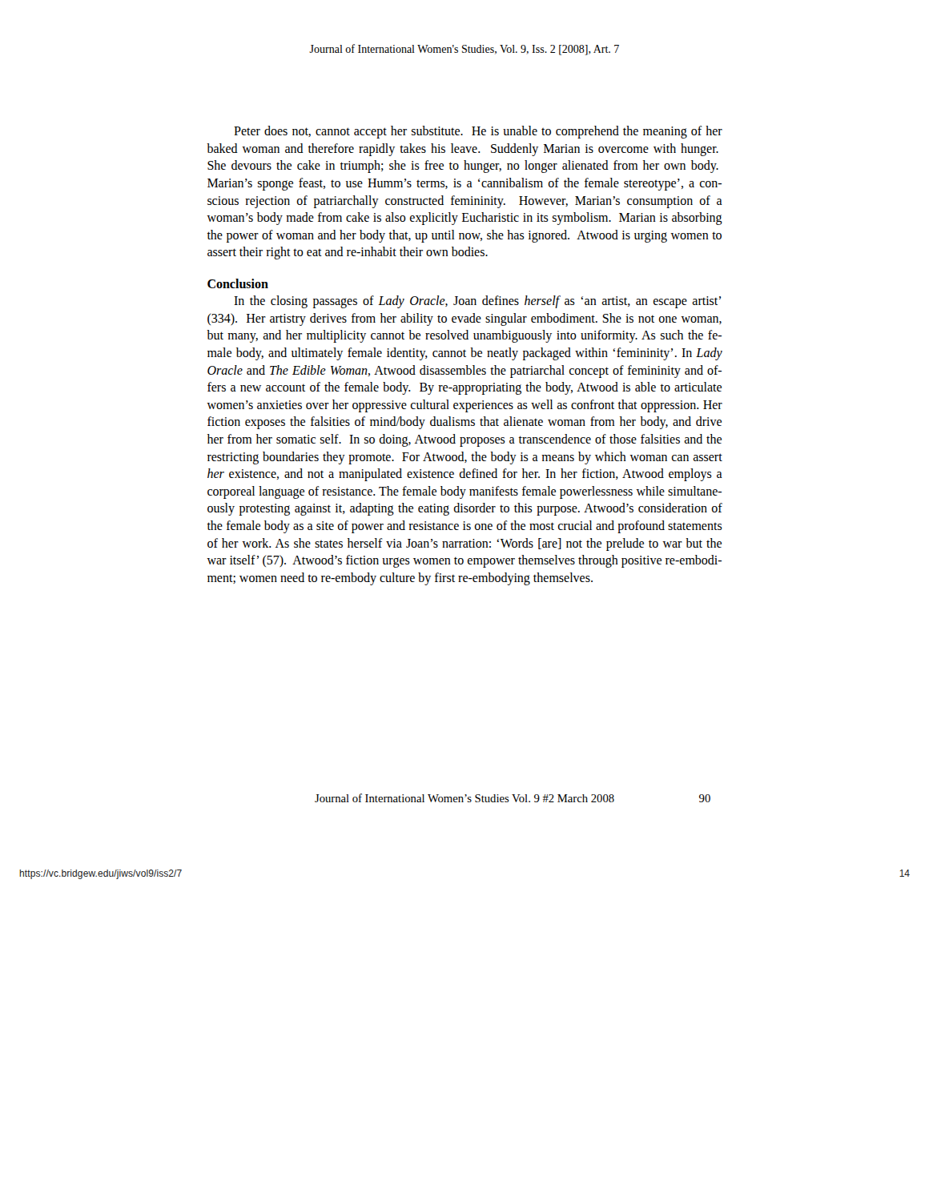Journal of International Women's Studies, Vol. 9, Iss. 2 [2008], Art. 7
Peter does not, cannot accept her substitute. He is unable to comprehend the meaning of her baked woman and therefore rapidly takes his leave. Suddenly Marian is overcome with hunger. She devours the cake in triumph; she is free to hunger, no longer alienated from her own body. Marian’s sponge feast, to use Humm’s terms, is a ‘cannibalism of the female stereotype’, a conscious rejection of patriarchally constructed femininity. However, Marian’s consumption of a woman’s body made from cake is also explicitly Eucharistic in its symbolism. Marian is absorbing the power of woman and her body that, up until now, she has ignored. Atwood is urging women to assert their right to eat and re-inhabit their own bodies.
Conclusion
In the closing passages of Lady Oracle, Joan defines herself as ‘an artist, an escape artist’ (334). Her artistry derives from her ability to evade singular embodiment. She is not one woman, but many, and her multiplicity cannot be resolved unambiguously into uniformity. As such the female body, and ultimately female identity, cannot be neatly packaged within ‘femininity’. In Lady Oracle and The Edible Woman, Atwood disassembles the patriarchal concept of femininity and offers a new account of the female body. By re-appropriating the body, Atwood is able to articulate women’s anxieties over her oppressive cultural experiences as well as confront that oppression. Her fiction exposes the falsities of mind/body dualisms that alienate woman from her body, and drive her from her somatic self. In so doing, Atwood proposes a transcendence of those falsities and the restricting boundaries they promote. For Atwood, the body is a means by which woman can assert her existence, and not a manipulated existence defined for her. In her fiction, Atwood employs a corporeal language of resistance. The female body manifests female powerlessness while simultaneously protesting against it, adapting the eating disorder to this purpose. Atwood’s consideration of the female body as a site of power and resistance is one of the most crucial and profound statements of her work. As she states herself via Joan’s narration: ‘Words [are] not the prelude to war but the war itself’ (57). Atwood’s fiction urges women to empower themselves through positive re-embodiment; women need to re-embody culture by first re-embodying themselves.
Journal of International Women’s Studies Vol. 9 #2 March 2008 90
https://vc.bridgew.edu/jiws/vol9/iss2/7 14